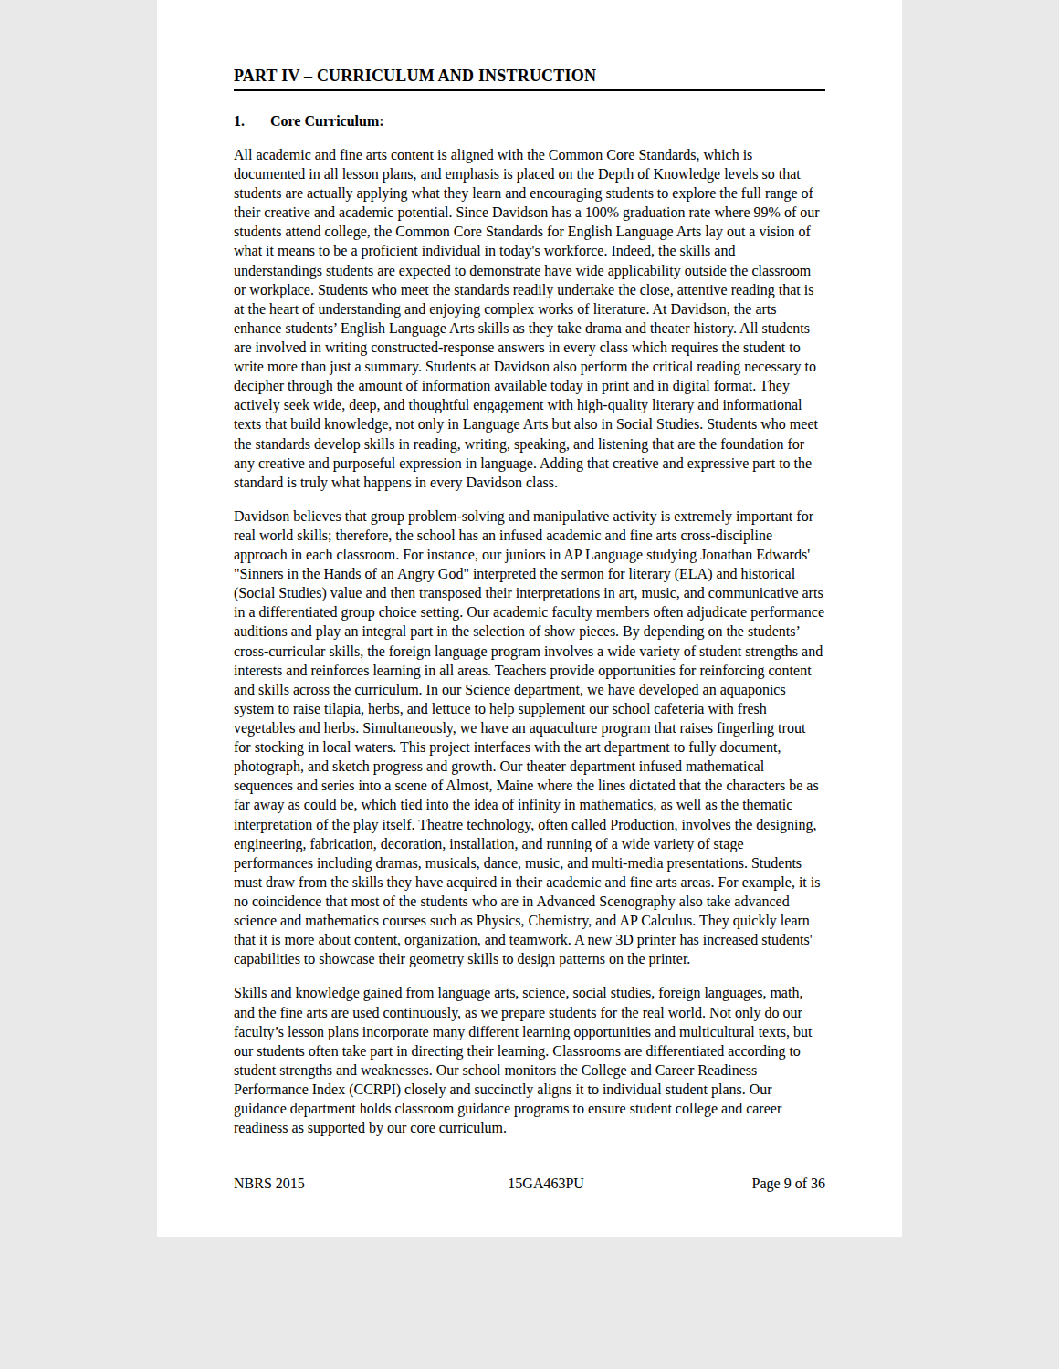PART IV – CURRICULUM AND INSTRUCTION
1. Core Curriculum:
All academic and fine arts content is aligned with the Common Core Standards, which is documented in all lesson plans, and emphasis is placed on the Depth of Knowledge levels so that students are actually applying what they learn and encouraging students to explore the full range of their creative and academic potential. Since Davidson has a 100% graduation rate where 99% of our students attend college, the Common Core Standards for English Language Arts lay out a vision of what it means to be a proficient individual in today's workforce. Indeed, the skills and understandings students are expected to demonstrate have wide applicability outside the classroom or workplace. Students who meet the standards readily undertake the close, attentive reading that is at the heart of understanding and enjoying complex works of literature. At Davidson, the arts enhance students’ English Language Arts skills as they take drama and theater history. All students are involved in writing constructed-response answers in every class which requires the student to write more than just a summary. Students at Davidson also perform the critical reading necessary to decipher through the amount of information available today in print and in digital format. They actively seek wide, deep, and thoughtful engagement with high-quality literary and informational texts that build knowledge, not only in Language Arts but also in Social Studies. Students who meet the standards develop skills in reading, writing, speaking, and listening that are the foundation for any creative and purposeful expression in language. Adding that creative and expressive part to the standard is truly what happens in every Davidson class.
Davidson believes that group problem-solving and manipulative activity is extremely important for real world skills; therefore, the school has an infused academic and fine arts cross-discipline approach in each classroom. For instance, our juniors in AP Language studying Jonathan Edwards' "Sinners in the Hands of an Angry God" interpreted the sermon for literary (ELA) and historical (Social Studies) value and then transposed their interpretations in art, music, and communicative arts in a differentiated group choice setting. Our academic faculty members often adjudicate performance auditions and play an integral part in the selection of show pieces. By depending on the students’ cross-curricular skills, the foreign language program involves a wide variety of student strengths and interests and reinforces learning in all areas. Teachers provide opportunities for reinforcing content and skills across the curriculum. In our Science department, we have developed an aquaponics system to raise tilapia, herbs, and lettuce to help supplement our school cafeteria with fresh vegetables and herbs. Simultaneously, we have an aquaculture program that raises fingerling trout for stocking in local waters. This project interfaces with the art department to fully document, photograph, and sketch progress and growth. Our theater department infused mathematical sequences and series into a scene of Almost, Maine where the lines dictated that the characters be as far away as could be, which tied into the idea of infinity in mathematics, as well as the thematic interpretation of the play itself. Theatre technology, often called Production, involves the designing, engineering, fabrication, decoration, installation, and running of a wide variety of stage performances including dramas, musicals, dance, music, and multi-media presentations. Students must draw from the skills they have acquired in their academic and fine arts areas. For example, it is no coincidence that most of the students who are in Advanced Scenography also take advanced science and mathematics courses such as Physics, Chemistry, and AP Calculus. They quickly learn that it is more about content, organization, and teamwork. A new 3D printer has increased students' capabilities to showcase their geometry skills to design patterns on the printer.
Skills and knowledge gained from language arts, science, social studies, foreign languages, math, and the fine arts are used continuously, as we prepare students for the real world. Not only do our faculty’s lesson plans incorporate many different learning opportunities and multicultural texts, but our students often take part in directing their learning. Classrooms are differentiated according to student strengths and weaknesses. Our school monitors the College and Career Readiness Performance Index (CCRPI) closely and succinctly aligns it to individual student plans. Our guidance department holds classroom guidance programs to ensure student college and career readiness as supported by our core curriculum.
NBRS 2015 15GA463PU Page 9 of 36